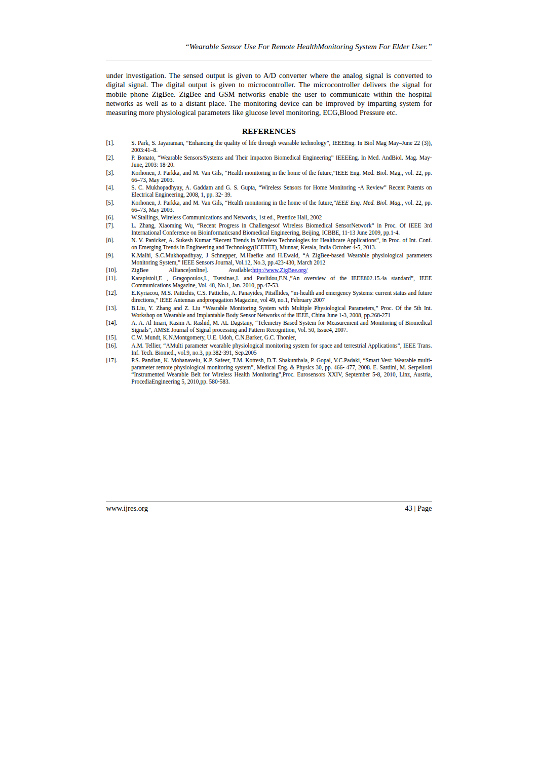“Wearable Sensor Use For Remote HealthMonitoring System For Elder User.”
under investigation. The sensed output is given to A/D converter where the analog signal is converted to digital signal. The digital output is given to microcontroller. The microcontroller delivers the signal for mobile phone ZigBee. ZigBee and GSM networks enable the user to communicate within the hospital networks as well as to a distant place. The monitoring device can be improved by imparting system for measuring more physiological parameters like glucose level monitoring, ECG,Blood Pressure etc.
REFERENCES
| [1]. | S. Park, S. Jayaraman, “Enhancing the quality of life through wearable technology”, IEEEEng. In Biol Mag May–June 22 (3)), 2003:41–8. |
| [2]. | P. Bonato, “Wearable Sensors/Systems and Their Impacton Biomedical Engineering” IEEEEng. In Med. AndBiol. Mag. May-June, 2003: 18-20. |
| [3]. | Korhonen, J. Parkka, and M. Van Gils, “Health monitoring in the home of the future,”IEEE Eng. Med. Biol. Mag., vol. 22, pp. 66–73, May 2003. |
| [4]. | S. C. Mukhopadhyay, A. Gaddam and G. S. Gupta, “Wireless Sensors for Home Monitoring -A Review” Recent Patents on Electrical Engineering, 2008, 1, pp. 32- 39. |
| [5]. | Korhonen, J. Parkka, and M. Van Gils, “Health monitoring in the home of the future,” IEEE Eng. Med. Biol. Mag. , vol. 22, pp. 66–73, May 2003. |
| [6]. | W.Stallings, Wireless Communications and Networks, 1st ed., Prentice Hall, 2002 |
| [7]. | L. Zhang, Xiaoming Wu, “Recent Progress in Challengesof Wireless Biomedical SensorNetwork” in Proc. Of IEEE 3rd International Conference on Bioinformaticsand Biomedical Engineering, Beijing, ICBBE, 11-13 June 2009, pp.1-4. |
| [8]. | N. V. Panicker, A. Sukesh Kumar “Recent Trends in Wireless Technologies for Healthcare Applications”, in Proc. of Int. Conf. on Emerging Trends in Engineering and Technology(ICETET), Munnar, Kerala, India October 4-5, 2013. |
| [9]. | K.Malhi, S.C.Mukhopadhyay, J Schnepper, M.Haefke and H.Ewald, “A ZigBee-based Wearable physiological parameters Monitoring System,” IEEE Sensors Journal, Vol.12, No.3, pp.423-430, March 2012 |
| [10]. | ZigBee Alliance[online]. Available: http://www.ZigBee.org/ |
| [11]. | Karapistoli,E , Gragopoulos,I., Tsetsinas,I. and Pavlidou,F.N.,”An overview of the IEEE802.15.4a standard”, IEEE Communications Magazine, Vol. 48, No.1, Jan. 2010, pp.47-53. |
| [12]. | E.Kyriacou, M.S. Pattichis, C.S. Pattichis, A. Panayides, Pitsillides, “m-health and emergency Systems: current status and future directions,” IEEE Antennas andpropagation Magazine, vol 49, no.1, February 2007 |
| [13]. | B.Liu, Y. Zhang and Z. Liu “Wearable Monitoring System with Multiple Physiological Parameters,” Proc. Of the 5th Int. Workshop on Wearable and Implantable Body Sensor Networks of the IEEE, China June 1-3, 2008, pp.268-271 |
| [14]. | A. A. Al-Imari, Kasim A. Rashid, M. AL-Dagstany, “Telemetry Based System for Measurement and Monitoring of Biomedical Signals”, AMSE Journal of Signal processing and Pattern Recognition, Vol. 50, Issue4, 2007. |
| [15]. | C.W. Mundt, K.N.Montgomery, U.E. Udoh, C.N.Barker, G.C. Thonier, |
| [16]. | A.M. Tellier, “AMulti parameter wearable physiological monitoring system for space and terrestrial Applications”, IEEE Trans. Inf. Tech. Biomed., vol.9, no.3, pp.382-391, Sep.2005 |
| [17]. | P.S. Pandian, K. Mohanavelu, K.P. Safeer, T.M. Kotresh, D.T. Shakunthala, P. Gopal, V.C.Padaki, “Smart Vest: Wearable multi-parameter remote physiological monitoring system”, Medical Eng. & Physics 30, pp. 466- 477, 2008. E. Sardini, M. Serpelloni “Instrumented Wearable Belt for Wireless Health Monitoring”,Proc. Eurosensors XXIV, September 5-8, 2010, Linz, Austria, ProcediaEngineering 5, 2010,pp. 580-583. |
www.ijres.org
43 | Page